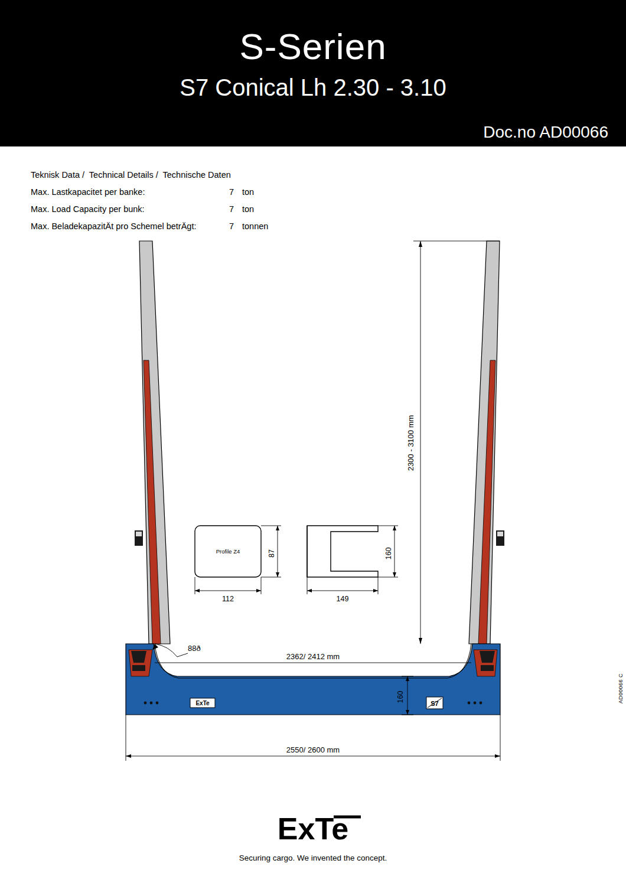S-Serien
S7 Conical Lh 2.30 - 3.10
Doc.no AD00066
Teknisk Data / Technical Details / Technische Daten
Max. Lastkapacitet per banke: 7 ton
Max. Load Capacity per bunk: 7 ton
Max. BeladekapazitÄt pro Schemel betrÄgt: 7 tonnen
ExTe S7 Profile Z4 112 87 149 160 2300 - 3100 mm 88ð 2362/ 2412 mm 160 2550/ 2600 mm
AD00066 C
ExTe
Securing cargo. We invented the concept.